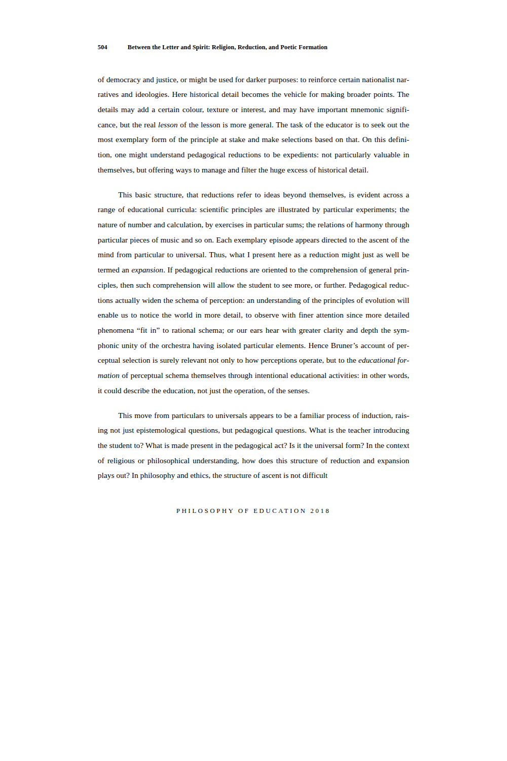504 Between the Letter and Spirit: Religion, Reduction, and Poetic Formation
of democracy and justice, or might be used for darker purposes: to reinforce certain nationalist narratives and ideologies. Here historical detail becomes the vehicle for making broader points. The details may add a certain colour, texture or interest, and may have important mnemonic significance, but the real lesson of the lesson is more general. The task of the educator is to seek out the most exemplary form of the principle at stake and make selections based on that. On this definition, one might understand pedagogical reductions to be expedients: not particularly valuable in themselves, but offering ways to manage and filter the huge excess of historical detail.
This basic structure, that reductions refer to ideas beyond themselves, is evident across a range of educational curricula: scientific principles are illustrated by particular experiments; the nature of number and calculation, by exercises in particular sums; the relations of harmony through particular pieces of music and so on. Each exemplary episode appears directed to the ascent of the mind from particular to universal. Thus, what I present here as a reduction might just as well be termed an expansion. If pedagogical reductions are oriented to the comprehension of general principles, then such comprehension will allow the student to see more, or further. Pedagogical reductions actually widen the schema of perception: an understanding of the principles of evolution will enable us to notice the world in more detail, to observe with finer attention since more detailed phenomena “fit in” to rational schema; or our ears hear with greater clarity and depth the symphonic unity of the orchestra having isolated particular elements. Hence Bruner’s account of perceptual selection is surely relevant not only to how perceptions operate, but to the educational formation of perceptual schema themselves through intentional educational activities: in other words, it could describe the education, not just the operation, of the senses.
This move from particulars to universals appears to be a familiar process of induction, raising not just epistemological questions, but pedagogical questions. What is the teacher introducing the student to? What is made present in the pedagogical act? Is it the universal form? In the context of religious or philosophical understanding, how does this structure of reduction and expansion plays out? In philosophy and ethics, the structure of ascent is not difficult
PHILOSOPHY OF EDUCATION 2018